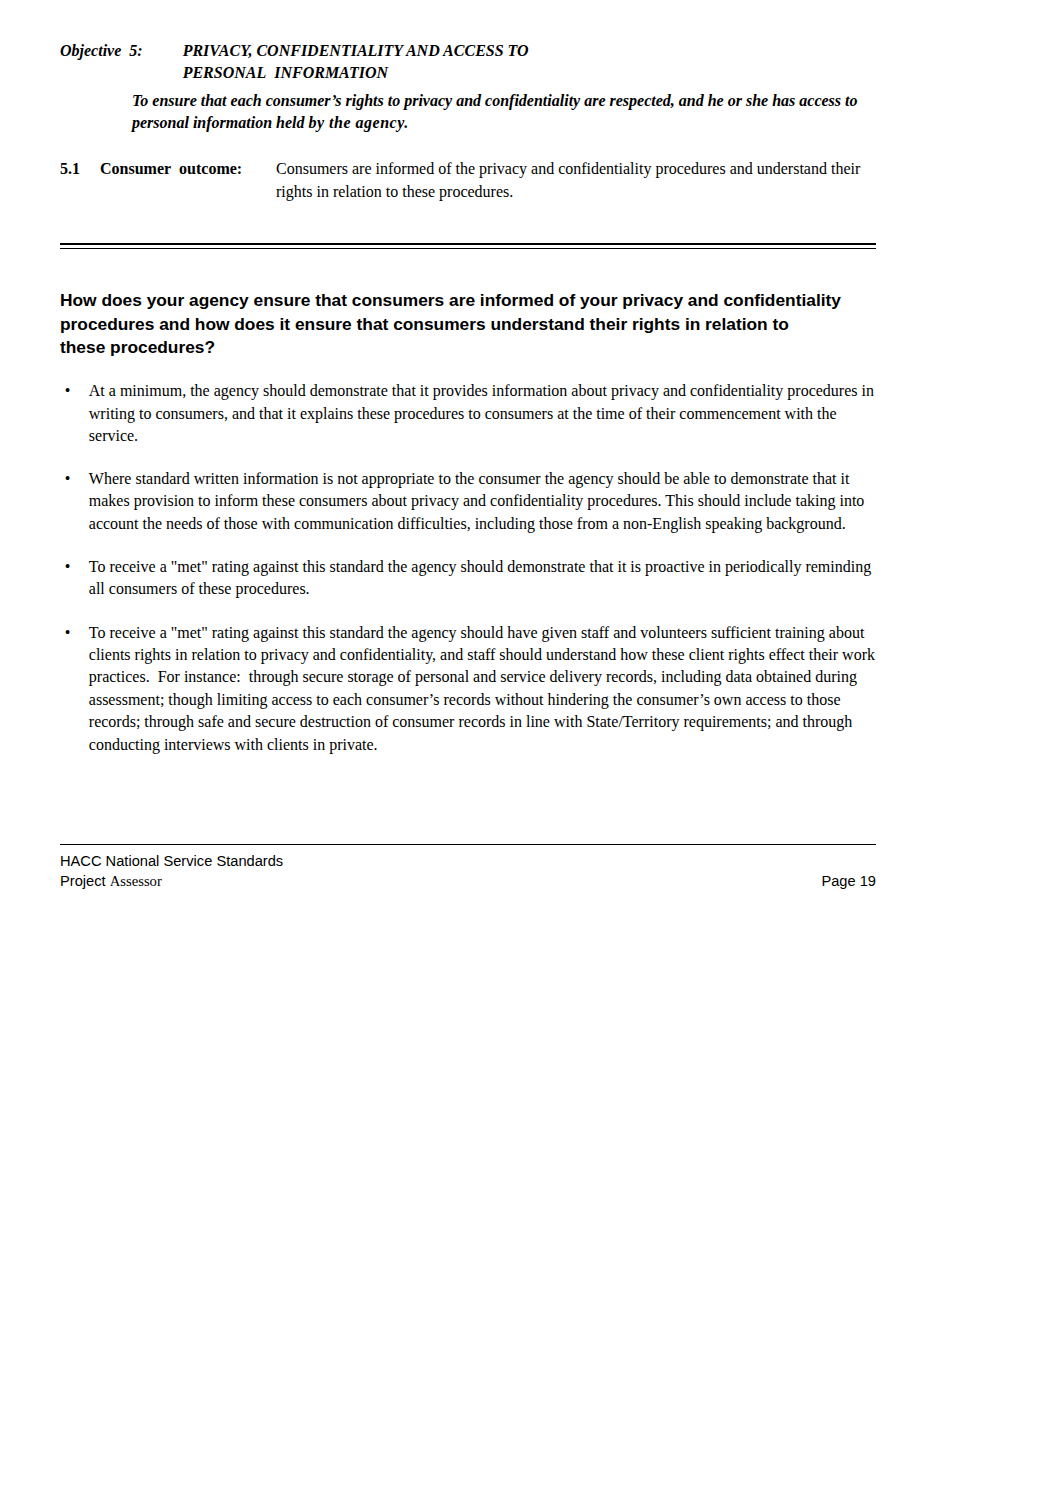Objective 5: PRIVACY, CONFIDENTIALITY AND ACCESS TO
PERSONAL INFORMATION
To ensure that each consumer’s rights to privacy and confidentiality are respected, and he or she has access to personal information held by the agency.
5.1 Consumer outcome: Consumers are informed of the privacy and confidentiality procedures and understand their rights in relation to these procedures.
How does your agency ensure that consumers are informed of your privacy and confidentiality procedures and how does it ensure that consumers understand their rights in relation to these procedures?
At a minimum, the agency should demonstrate that it provides information about privacy and confidentiality procedures in writing to consumers, and that it explains these procedures to consumers at the time of their commencement with the service.
Where standard written information is not appropriate to the consumer the agency should be able to demonstrate that it makes provision to inform these consumers about privacy and confidentiality procedures. This should include taking into account the needs of those with communication difficulties, including those from a non-English speaking background.
To receive a "met" rating against this standard the agency should demonstrate that it is proactive in periodically reminding all consumers of these procedures.
To receive a "met" rating against this standard the agency should have given staff and volunteers sufficient training about clients rights in relation to privacy and confidentiality, and staff should understand how these client rights effect their work practices. For instance: through secure storage of personal and service delivery records, including data obtained during assessment; though limiting access to each consumer’s records without hindering the consumer’s own access to those records; through safe and secure destruction of consumer records in line with State/Territory requirements; and through conducting interviews with clients in private.
HACC National Service Standards Project Assessor
Page 19